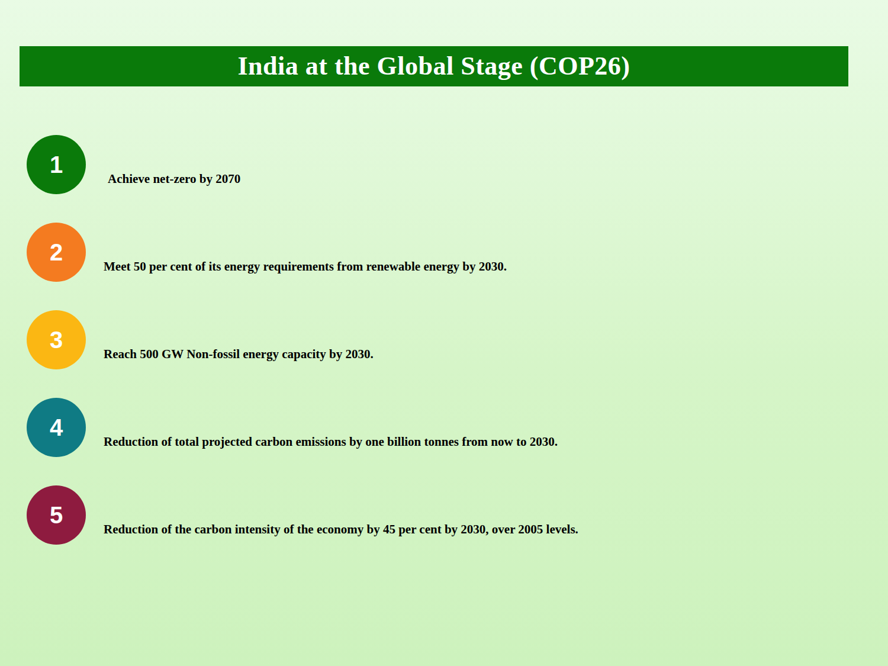India at the Global Stage (COP26)
1 Achieve net-zero by 2070
2 Meet 50 per cent of its energy requirements from renewable energy by 2030.
3 Reach 500 GW Non-fossil energy capacity by 2030.
4 Reduction of total projected carbon emissions by one billion tonnes from now to 2030.
5 Reduction of the carbon intensity of the economy by 45 per cent by 2030, over 2005 levels.